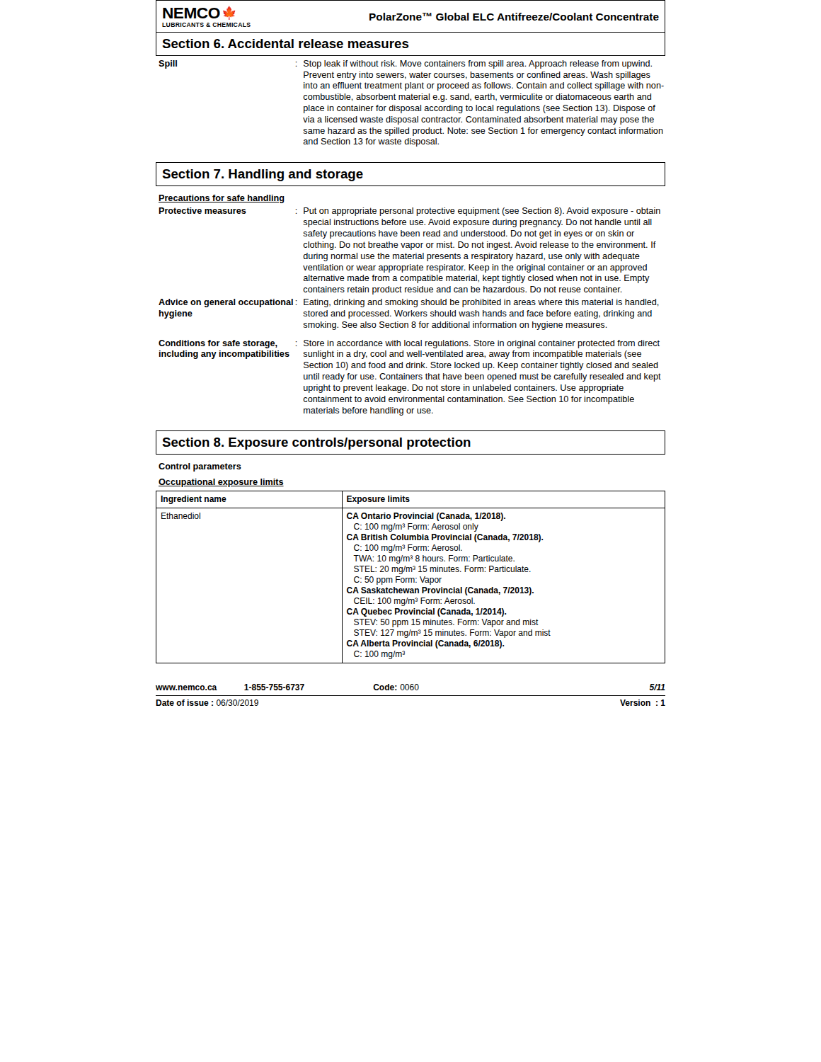NEMCO🍁
LUBRICANTS & CHEMICALS
PolarZone™ Global ELC Antifreeze/Coolant Concentrate
Section 6. Accidental release measures
Spill
:
Stop leak if without risk. Move containers from spill area. Approach release from upwind. Prevent entry into sewers, water courses, basements or confined areas. Wash spillages into an effluent treatment plant or proceed as follows. Contain and collect spillage with non-combustible, absorbent material e.g. sand, earth, vermiculite or diatomaceous earth and place in container for disposal according to local regulations (see Section 13). Dispose of via a licensed waste disposal contractor. Contaminated absorbent material may pose the same hazard as the spilled product. Note: see Section 1 for emergency contact information and Section 13 for waste disposal.
Section 7. Handling and storage
Precautions for safe handling
Protective measures
:
Put on appropriate personal protective equipment (see Section 8). Avoid exposure - obtain special instructions before use. Avoid exposure during pregnancy. Do not handle until all safety precautions have been read and understood. Do not get in eyes or on skin or clothing. Do not breathe vapor or mist. Do not ingest. Avoid release to the environment. If during normal use the material presents a respiratory hazard, use only with adequate ventilation or wear appropriate respirator. Keep in the original container or an approved alternative made from a compatible material, kept tightly closed when not in use. Empty containers retain product residue and can be hazardous. Do not reuse container.
Advice on general occupational hygiene
:
Eating, drinking and smoking should be prohibited in areas where this material is handled, stored and processed. Workers should wash hands and face before eating, drinking and smoking. See also Section 8 for additional information on hygiene measures.
Conditions for safe storage, including any incompatibilities
:
Store in accordance with local regulations. Store in original container protected from direct sunlight in a dry, cool and well-ventilated area, away from incompatible materials (see Section 10) and food and drink. Store locked up. Keep container tightly closed and sealed until ready for use. Containers that have been opened must be carefully resealed and kept upright to prevent leakage. Do not store in unlabeled containers. Use appropriate containment to avoid environmental contamination. See Section 10 for incompatible materials before handling or use.
Section 8. Exposure controls/personal protection
Control parameters
Occupational exposure limits
| Ingredient name | Exposure limits |
| --- | --- |
| Ethanediol | CA Ontario Provincial (Canada, 1/2018). C: 100 mg/m³ Form: Aerosol only CA British Columbia Provincial (Canada, 7/2018). C: 100 mg/m³ Form: Aerosol. TWA: 10 mg/m³ 8 hours. Form: Particulate. STEL: 20 mg/m³ 15 minutes. Form: Particulate. C: 50 ppm Form: Vapor CA Saskatchewan Provincial (Canada, 7/2013). CEIL: 100 mg/m³ Form: Aerosol. CA Quebec Provincial (Canada, 1/2014). STEV: 50 ppm 15 minutes. Form: Vapor and mist STEV: 127 mg/m³ 15 minutes. Form: Vapor and mist CA Alberta Provincial (Canada, 6/2018). C: 100 mg/m³ |
www.nemco.ca
1-855-755-6737
Code: 0060
5/11
Date of issue : 06/30/2019
Version : 1